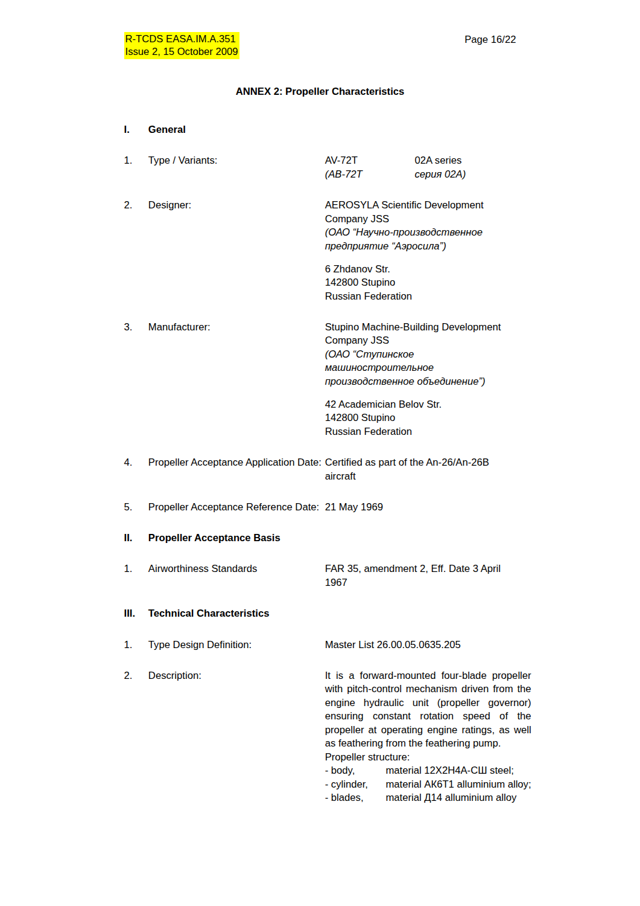R-TCDS EASA.IM.A.351 Issue 2, 15 October 2009
Page 16/22
ANNEX 2: Propeller Characteristics
I.
General
1.
Type / Variants:
AV-72T
02A series
(AB-72T
серия 02А)
2.
Designer:
AEROSYLA Scientific Development Company JSS
(ОАО “Научно-производственное предприятие “Аэросила”)
6 Zhdanov Str.
142800 Stupino
Russian Federation
3.
Manufacturer:
Stupino Machine-Building Development Company JSS
(ОАО “Ступинское машиностроительное производственное объединение”)
42 Academician Belov Str.
142800 Stupino
Russian Federation
4.
Propeller Acceptance Application Date:
Certified as part of the An-26/An-26B aircraft
5.
Propeller Acceptance Reference Date:
21 May 1969
II.
Propeller Acceptance Basis
1.
Airworthiness Standards
FAR 35, amendment 2, Eff. Date 3 April 1967
III.
Technical Characteristics
1.
Type Design Definition:
Master List 26.00.05.0635.205
2.
Description:
It is a forward-mounted four-blade propeller with pitch-control mechanism driven from the engine hydraulic unit (propeller governor) ensuring constant rotation speed of the propeller at operating engine ratings, as well as feathering from the feathering pump.
Propeller structure:
- body, material 12Х2Н4А-СШ steel; - cylinder, material АК6Т1 alluminium alloy; - blades, material Д14 alluminium alloy